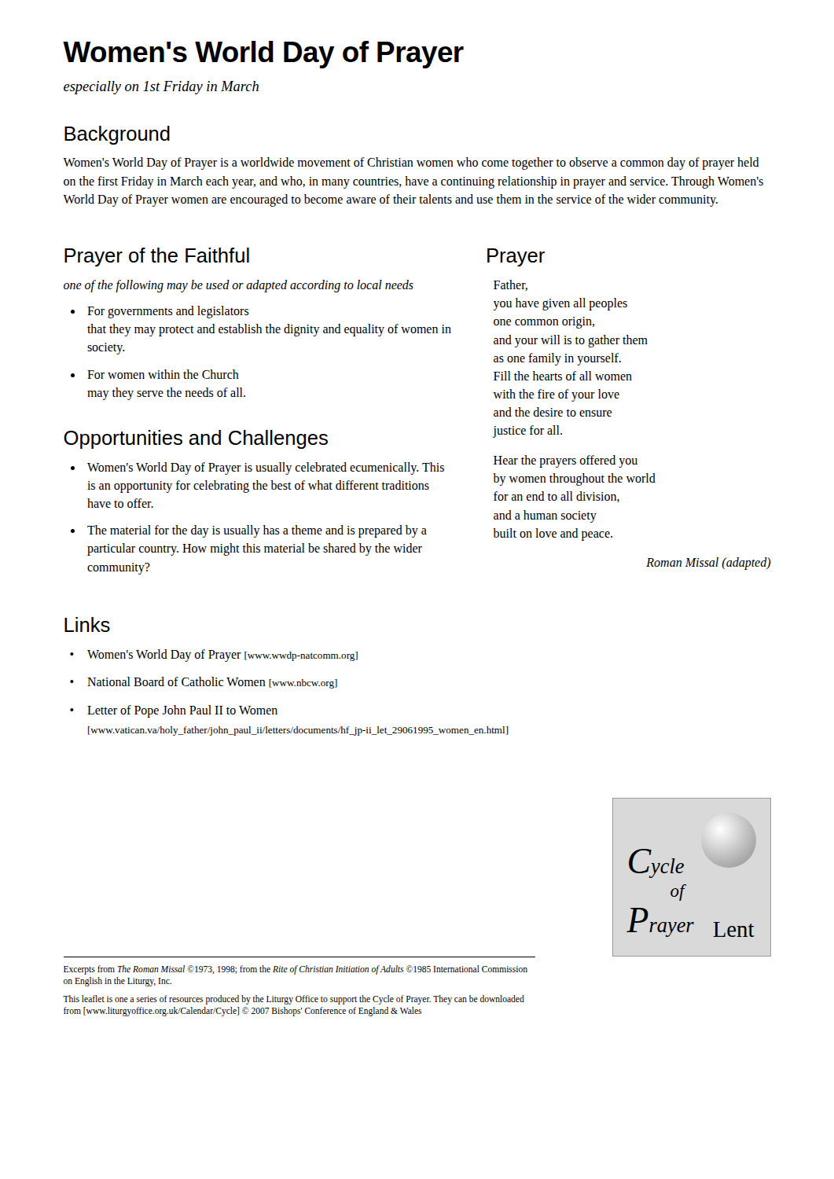Women's World Day of Prayer
especially on 1st Friday in March
Background
Women's World Day of Prayer is a worldwide movement of Christian women who come together to observe a common day of prayer held on the first Friday in March each year, and who, in many countries, have a continuing relationship in prayer and service. Through Women's World Day of Prayer women are encouraged to become aware of their talents and use them in the service of the wider community.
Prayer of the Faithful
one of the following may be used or adapted according to local needs
For governments and legislators
that they may protect and establish the dignity and equality of women in society.
For women within the Church
may they serve the needs of all.
Opportunities and Challenges
Women's World Day of Prayer is usually celebrated ecumenically. This is an opportunity for celebrating the best of what different traditions have to offer.
The material for the day is usually has a theme and is prepared by a particular country. How might this material be shared by the wider community?
Prayer
Father,
you have given all peoples
one common origin,
and your will is to gather them
as one family in yourself.
Fill the hearts of all women
with the fire of your love
and the desire to ensure
justice for all.
Hear the prayers offered you
by women throughout the world
for an end to all division,
and a human society
built on love and peace.
Roman Missal (adapted)
Links
Women's World Day of Prayer [www.wwdp-natcomm.org]
National Board of Catholic Women [www.nbcw.org]
Letter of Pope John Paul II to Women
[www.vatican.va/holy_father/john_paul_ii/letters/documents/hf_jp-ii_let_29061995_women_en.html]
Cycle
of
Prayer
Lent
Excerpts from The Roman Missal ©1973, 1998; from the Rite of Christian Initiation of Adults ©1985 International Commission on English in the Liturgy, Inc.
This leaflet is one a series of resources produced by the Liturgy Office to support the Cycle of Prayer. They can be downloaded from [www.liturgyoffice.org.uk/Calendar/Cycle] © 2007 Bishops' Conference of England & Wales